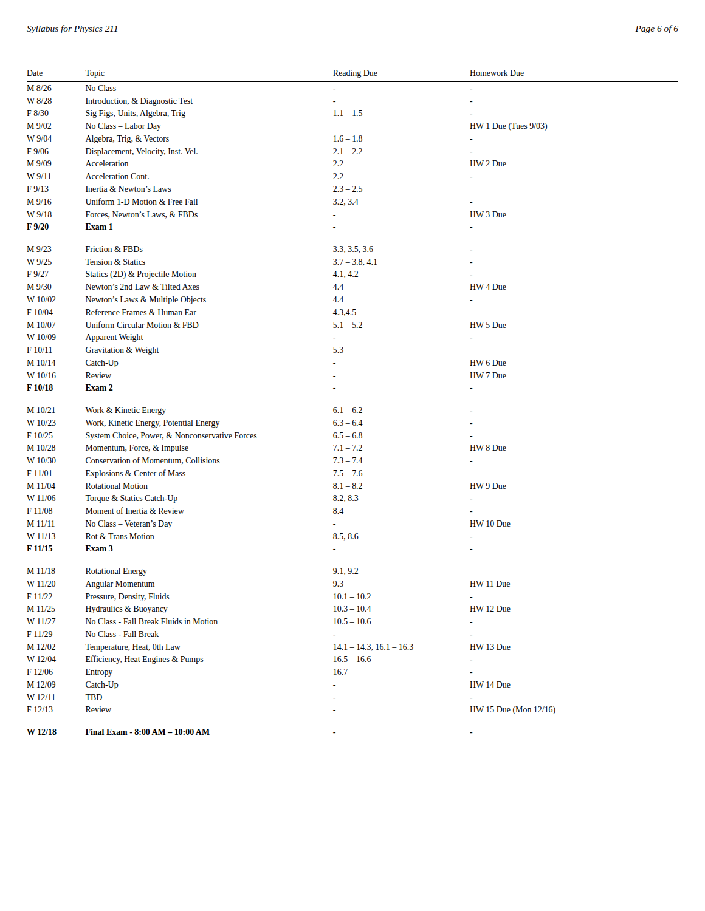Syllabus for Physics 211 Page 6 of 6
| Date | Topic | Reading Due | Homework Due |
| --- | --- | --- | --- |
| M 8/26 | No Class | - | - |
| W 8/28 | Introduction, & Diagnostic Test | - | - |
| F 8/30 | Sig Figs, Units, Algebra, Trig | 1.1 – 1.5 | - |
| M 9/02 | No Class – Labor Day | | HW 1 Due (Tues 9/03) |
| W 9/04 | Algebra, Trig, & Vectors | 1.6 – 1.8 | - |
| F 9/06 | Displacement, Velocity, Inst. Vel. | 2.1 – 2.2 | - |
| M 9/09 | Acceleration | 2.2 | HW 2 Due |
| W 9/11 | Acceleration Cont. | 2.2 | - |
| F 9/13 | Inertia & Newton’s Laws | 2.3 – 2.5 | |
| M 9/16 | Uniform 1-D Motion & Free Fall | 3.2, 3.4 | - |
| W 9/18 | Forces, Newton’s Laws, & FBDs | - | HW 3 Due |
| F 9/20 | Exam 1 | - | - |
| M 9/23 | Friction & FBDs | 3.3, 3.5, 3.6 | - |
| W 9/25 | Tension & Statics | 3.7 – 3.8, 4.1 | - |
| F 9/27 | Statics (2D) & Projectile Motion | 4.1, 4.2 | - |
| M 9/30 | Newton’s 2nd Law & Tilted Axes | 4.4 | HW 4 Due |
| W 10/02 | Newton’s Laws & Multiple Objects | 4.4 | - |
| F 10/04 | Reference Frames & Human Ear | 4.3,4.5 | |
| M 10/07 | Uniform Circular Motion & FBD | 5.1 – 5.2 | HW 5 Due |
| W 10/09 | Apparent Weight | - | - |
| F 10/11 | Gravitation & Weight | 5.3 | |
| M 10/14 | Catch-Up | - | HW 6 Due |
| W 10/16 | Review | - | HW 7 Due |
| F 10/18 | Exam 2 | - | - |
| M 10/21 | Work & Kinetic Energy | 6.1 – 6.2 | - |
| W 10/23 | Work, Kinetic Energy, Potential Energy | 6.3 – 6.4 | - |
| F 10/25 | System Choice, Power, & Nonconservative Forces | 6.5 – 6.8 | - |
| M 10/28 | Momentum, Force, & Impulse | 7.1 – 7.2 | HW 8 Due |
| W 10/30 | Conservation of Momentum, Collisions | 7.3 – 7.4 | - |
| F 11/01 | Explosions & Center of Mass | 7.5 – 7.6 | |
| M 11/04 | Rotational Motion | 8.1 – 8.2 | HW 9 Due |
| W 11/06 | Torque & Statics Catch-Up | 8.2, 8.3 | - |
| F 11/08 | Moment of Inertia & Review | 8.4 | - |
| M 11/11 | No Class – Veteran’s Day | - | HW 10 Due |
| W 11/13 | Rot & Trans Motion | 8.5, 8.6 | - |
| F 11/15 | Exam 3 | - | - |
| M 11/18 | Rotational Energy | 9.1, 9.2 | |
| W 11/20 | Angular Momentum | 9.3 | HW 11 Due |
| F 11/22 | Pressure, Density, Fluids | 10.1 – 10.2 | - |
| M 11/25 | Hydraulics & Buoyancy | 10.3 – 10.4 | HW 12 Due |
| W 11/27 | No Class - Fall Break Fluids in Motion | 10.5 – 10.6 | - |
| F 11/29 | No Class - Fall Break | - | - |
| M 12/02 | Temperature, Heat, 0th Law | 14.1 – 14.3, 16.1 – 16.3 | HW 13 Due |
| W 12/04 | Efficiency, Heat Engines & Pumps | 16.5 – 16.6 | - |
| F 12/06 | Entropy | 16.7 | - |
| M 12/09 | Catch-Up | - | HW 14 Due |
| W 12/11 | TBD | - | - |
| F 12/13 | Review | - | HW 15 Due (Mon 12/16) |
| W 12/18 | Final Exam - 8:00 AM – 10:00 AM | - | - |